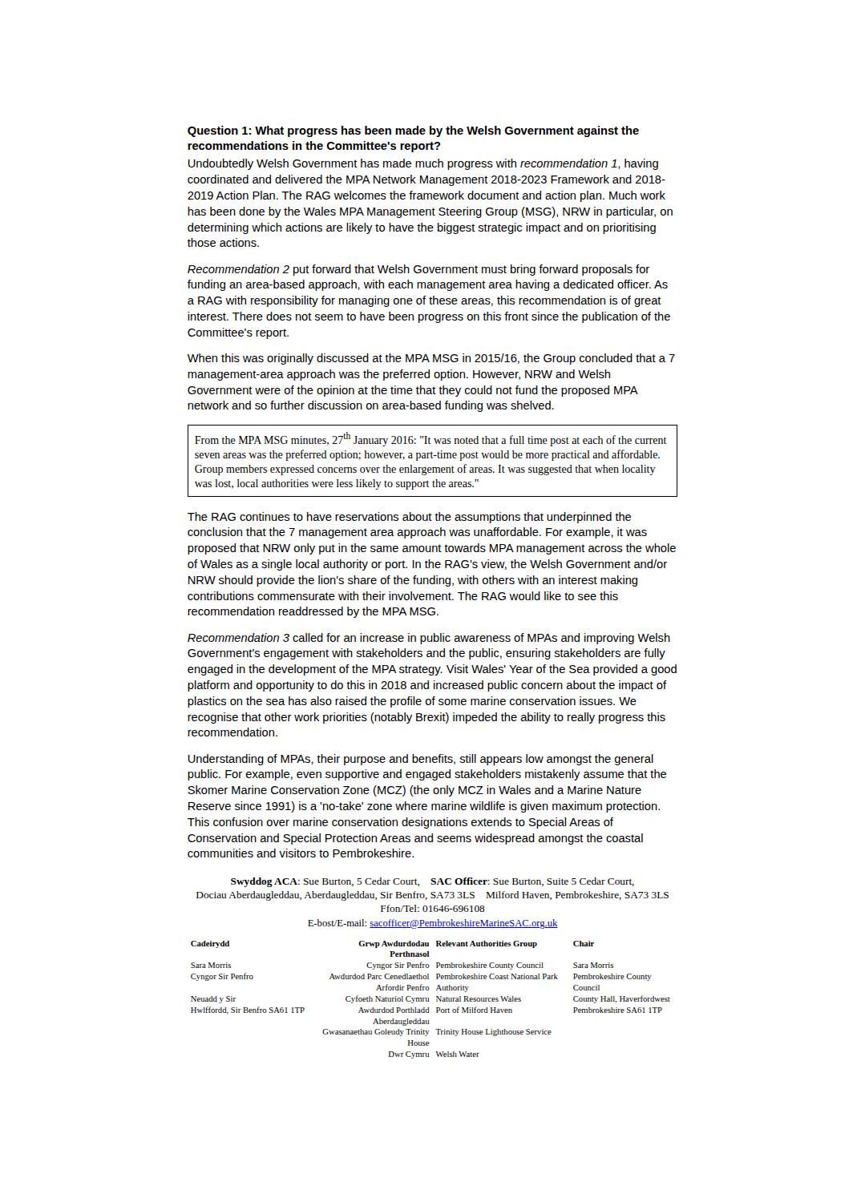Question 1: What progress has been made by the Welsh Government against the recommendations in the Committee's report?
Undoubtedly Welsh Government has made much progress with recommendation 1, having coordinated and delivered the MPA Network Management 2018-2023 Framework and 2018-2019 Action Plan. The RAG welcomes the framework document and action plan. Much work has been done by the Wales MPA Management Steering Group (MSG), NRW in particular, on determining which actions are likely to have the biggest strategic impact and on prioritising those actions.
Recommendation 2 put forward that Welsh Government must bring forward proposals for funding an area-based approach, with each management area having a dedicated officer. As a RAG with responsibility for managing one of these areas, this recommendation is of great interest. There does not seem to have been progress on this front since the publication of the Committee's report.
When this was originally discussed at the MPA MSG in 2015/16, the Group concluded that a 7 management-area approach was the preferred option. However, NRW and Welsh Government were of the opinion at the time that they could not fund the proposed MPA network and so further discussion on area-based funding was shelved.
From the MPA MSG minutes, 27th January 2016: "It was noted that a full time post at each of the current seven areas was the preferred option; however, a part-time post would be more practical and affordable. Group members expressed concerns over the enlargement of areas. It was suggested that when locality was lost, local authorities were less likely to support the areas."
The RAG continues to have reservations about the assumptions that underpinned the conclusion that the 7 management area approach was unaffordable. For example, it was proposed that NRW only put in the same amount towards MPA management across the whole of Wales as a single local authority or port. In the RAG's view, the Welsh Government and/or NRW should provide the lion's share of the funding, with others with an interest making contributions commensurate with their involvement. The RAG would like to see this recommendation readdressed by the MPA MSG.
Recommendation 3 called for an increase in public awareness of MPAs and improving Welsh Government's engagement with stakeholders and the public, ensuring stakeholders are fully engaged in the development of the MPA strategy. Visit Wales' Year of the Sea provided a good platform and opportunity to do this in 2018 and increased public concern about the impact of plastics on the sea has also raised the profile of some marine conservation issues. We recognise that other work priorities (notably Brexit) impeded the ability to really progress this recommendation.
Understanding of MPAs, their purpose and benefits, still appears low amongst the general public. For example, even supportive and engaged stakeholders mistakenly assume that the Skomer Marine Conservation Zone (MCZ) (the only MCZ in Wales and a Marine Nature Reserve since 1991) is a 'no-take' zone where marine wildlife is given maximum protection. This confusion over marine conservation designations extends to Special Areas of Conservation and Special Protection Areas and seems widespread amongst the coastal communities and visitors to Pembrokeshire.
Swyddog ACA: Sue Burton, 5 Cedar Court, SAC Officer: Sue Burton, Suite 5 Cedar Court,
Dociau Aberdaugleddau, Aberdaugleddau, Sir Benfro, SA73 3LS Milford Haven, Pembrokeshire, SA73 3LS
Ffon/Tel: 01646-696108
E-bost/E-mail: sacofficer@PembrokeshireMarineSAC.org.uk
| Cadeirydd | Grwp Awdurdodau Perthnasol | Relevant Authorities Group | Chair |
| Sara Morris | Cyngor Sir Penfro | Pembrokeshire County Council | Sara Morris |
| Cyngor Sir Penfro | Awdurdod Parc Cenedlaethol Arfordir Penfro | Pembrokeshire Coast National Park Authority | Pembrokeshire County Council |
| Neuadd y Sir | Cyfoeth Naturiol Cymru | Natural Resources Wales | County Hall, Haverfordwest |
| Hwlffordd, Sir Benfro SA61 1TP | Awdurdod Porthladd Aberdaugleddau | Port of Milford Haven | Pembrokeshire SA61 1TP |
| | Gwasanaethau Goleudy Trinity House | Trinity House Lighthouse Service | |
| | Dwr Cymru | Welsh Water | |